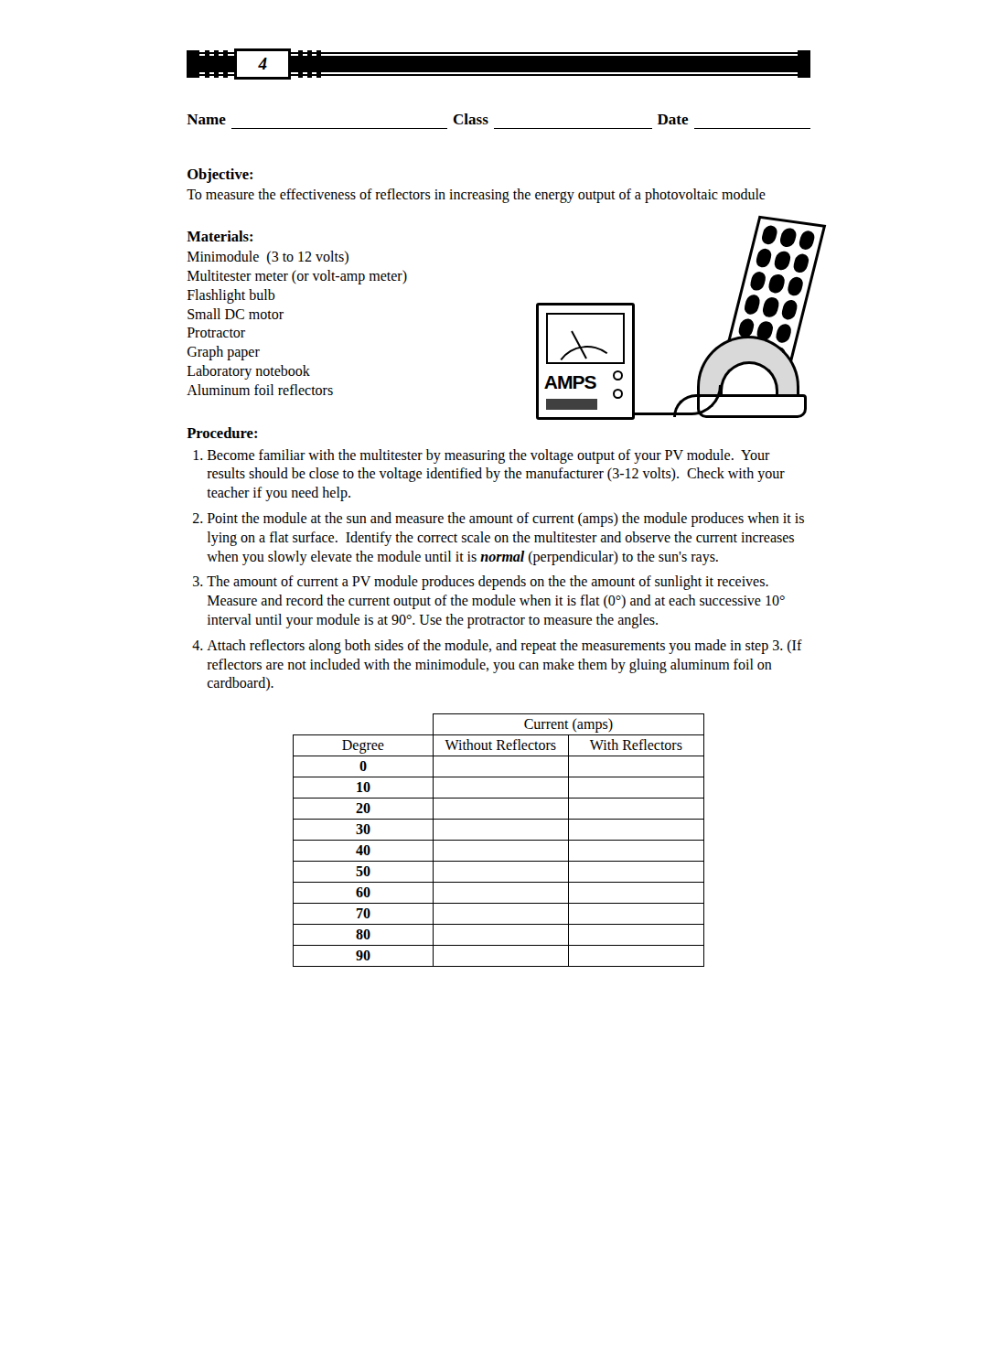4
Name Class Date
Objective:
To measure the effectiveness of reflectors in increasing the energy output of a photovoltaic module
Materials:
Minimodule (3 to 12 volts)
Multitester meter (or volt-amp meter)
Flashlight bulb
Small DC motor
Protractor
Graph paper
Laboratory notebook
Aluminum foil reflectors
AMPS
Procedure:
Become familiar with the multitester by measuring the voltage output of your PV module. Your results should be close to the voltage identified by the manufacturer (3-12 volts). Check with your teacher if you need help.
Point the module at the sun and measure the amount of current (amps) the module produces when it is lying on a flat surface. Identify the correct scale on the multitester and observe the current increases when you slowly elevate the module until it is normal (perpendicular) to the sun's rays.
The amount of current a PV module produces depends on the the amount of sunlight it receives. Measure and record the current output of the module when it is flat (0°) and at each successive 10° interval until your module is at 90°. Use the protractor to measure the angles.
Attach reflectors along both sides of the module, and repeat the measurements you made in step 3. (If reflectors are not included with the minimodule, you can make them by gluing aluminum foil on cardboard).
| | Current (amps) |
| --- | --- |
| Degree | Without Reflectors | With Reflectors |
| 0 | | |
| 10 | | |
| 20 | | |
| 30 | | |
| 40 | | |
| 50 | | |
| 60 | | |
| 70 | | |
| 80 | | |
| 90 | | |